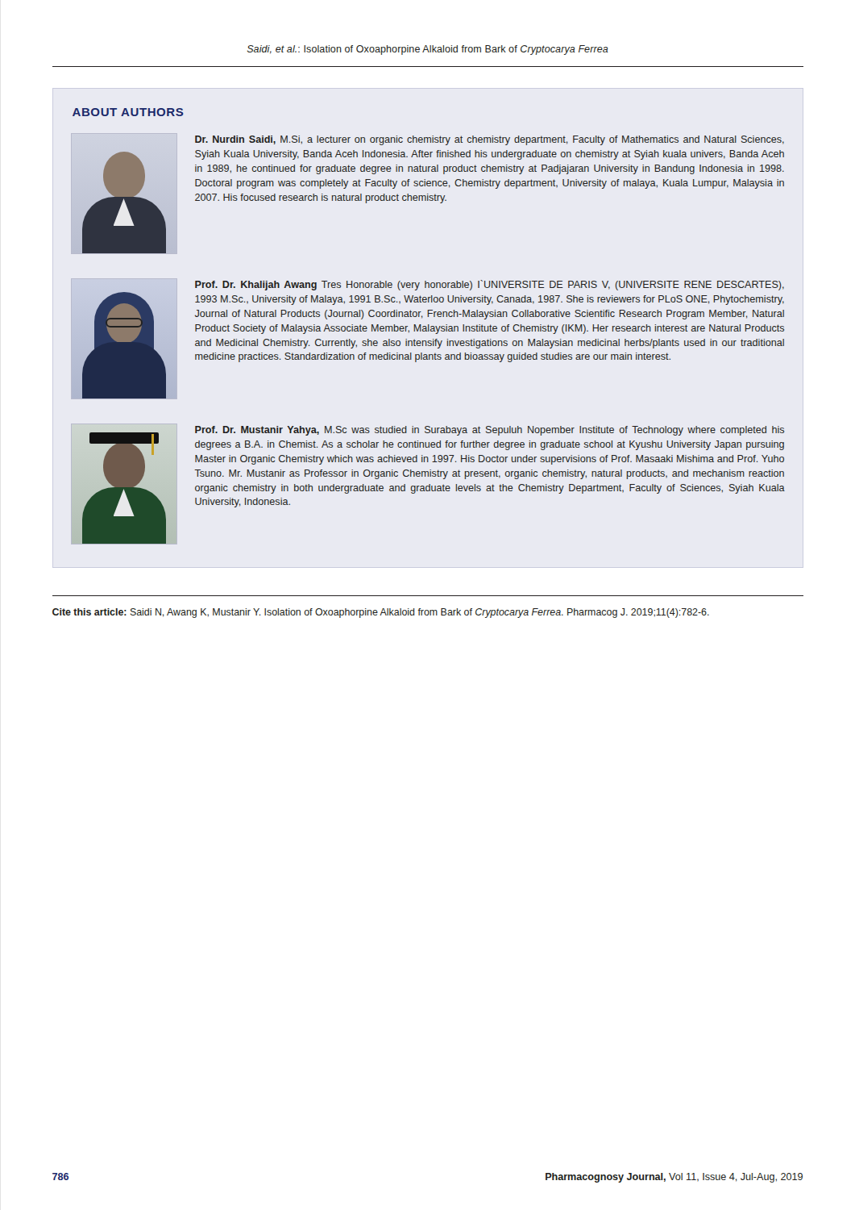Saidi, et al.: Isolation of Oxoaphorpine Alkaloid from Bark of Cryptocarya Ferrea
About Authors
Dr. Nurdin Saidi, M.Si, a lecturer on organic chemistry at chemistry department, Faculty of Mathematics and Natural Sciences, Syiah Kuala University, Banda Aceh Indonesia. After finished his undergraduate on chemistry at Syiah kuala univers, Banda Aceh in 1989, he continued for graduate degree in natural product chemistry at Padjajaran University in Bandung Indonesia in 1998. Doctoral program was completely at Faculty of science, Chemistry department, University of malaya, Kuala Lumpur, Malaysia in 2007. His focused research is natural product chemistry.
Prof. Dr. Khalijah Awang Tres Honorable (very honorable) I`UNIVERSITE DE PARIS V, (UNIVERSITE RENE DESCARTES), 1993 M.Sc., University of Malaya, 1991 B.Sc., Waterloo University, Canada, 1987. She is reviewers for PLoS ONE, Phytochemistry, Journal of Natural Products (Journal) Coordinator, French-Malaysian Collaborative Scientific Research Program Member, Natural Product Society of Malaysia Associate Member, Malaysian Institute of Chemistry (IKM). Her research interest are Natural Products and Medicinal Chemistry. Currently, she also intensify investigations on Malaysian medicinal herbs/plants used in our traditional medicine practices. Standardization of medicinal plants and bioassay guided studies are our main interest.
Prof. Dr. Mustanir Yahya, M.Sc was studied in Surabaya at Sepuluh Nopember Institute of Technology where completed his degrees a B.A. in Chemist. As a scholar he continued for further degree in graduate school at Kyushu University Japan pursuing Master in Organic Chemistry which was achieved in 1997. His Doctor under supervisions of Prof. Masaaki Mishima and Prof. Yuho Tsuno. Mr. Mustanir as Professor in Organic Chemistry at present, organic chemistry, natural products, and mechanism reaction organic chemistry in both undergraduate and graduate levels at the Chemistry Department, Faculty of Sciences, Syiah Kuala University, Indonesia.
Cite this article: Saidi N, Awang K, Mustanir Y. Isolation of Oxoaphorpine Alkaloid from Bark of Cryptocarya Ferrea. Pharmacog J. 2019;11(4):782-6.
786
Pharmacognosy Journal, Vol 11, Issue 4, Jul-Aug, 2019